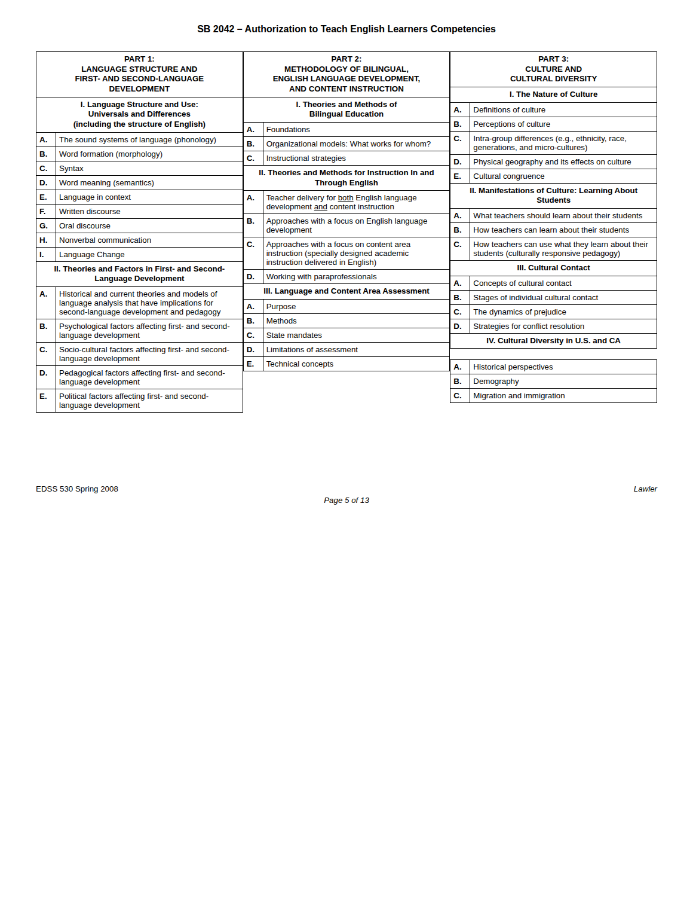SB 2042 – Authorization to Teach English Learners Competencies
| / PART 1: LANGUAGE STRUCTURE AND FIRST- AND SECOND-LANGUAGE DEVELOPMENT / / --- / / I. Language Structure and Use: Universals and Differences (including the structure of English) / / A. / The sound systems of language (phonology) / / B. / Word formation (morphology) / / C. / Syntax / / D. / Word meaning (semantics) / / E. / Language in context / / F. / Written discourse / / G. / Oral discourse / / H. / Nonverbal communication / / I. / Language Change / / II. Theories and Factors in First- and Second-Language Development / / A. / Historical and current theories and models of language analysis that have implications for second-language development and pedagogy / / B. / Psychological factors affecting first- and second-language development / / C. / Socio-cultural factors affecting first- and second-language development / / D. / Pedagogical factors affecting first- and second-language development / / E. / Political factors affecting first- and second-language development / | / PART 2: METHODOLOGY OF BILINGUAL, ENGLISH LANGUAGE DEVELOPMENT, AND CONTENT INSTRUCTION / / --- / / I. Theories and Methods of Bilingual Education / / A. / Foundations / / B. / Organizational models: What works for whom? / / C. / Instructional strategies / / II. Theories and Methods for Instruction In and Through English / / A. / Teacher delivery for both English language development and content instruction / / B. / Approaches with a focus on English language development / / C. / Approaches with a focus on content area instruction (specially designed academic instruction delivered in English) / / D. / Working with paraprofessionals / / III. Language and Content Area Assessment / / A. / Purpose / / B. / Methods / / C. / State mandates / / D. / Limitations of assessment / / E. / Technical concepts / | / PART 3: CULTURE AND CULTURAL DIVERSITY / / --- / / I. The Nature of Culture / / A. / Definitions of culture / / B. / Perceptions of culture / / C. / Intra-group differences (e.g., ethnicity, race, generations, and micro-cultures) / / D. / Physical geography and its effects on culture / / E. / Cultural congruence / / II. Manifestations of Culture: Learning About Students / / A. / What teachers should learn about their students / / B. / How teachers can learn about their students / / C. / How teachers can use what they learn about their students (culturally responsive pedagogy) / / III. Cultural Contact / / A. / Concepts of cultural contact / / B. / Stages of individual cultural contact / / C. / The dynamics of prejudice / / D. / Strategies for conflict resolution / / IV. Cultural Diversity in U.S. and CA / / A. / Historical perspectives / / B. / Demography / / C. / Migration and immigration / |
EDSS 530 Spring 2008 Lawler
Page 5 of 13